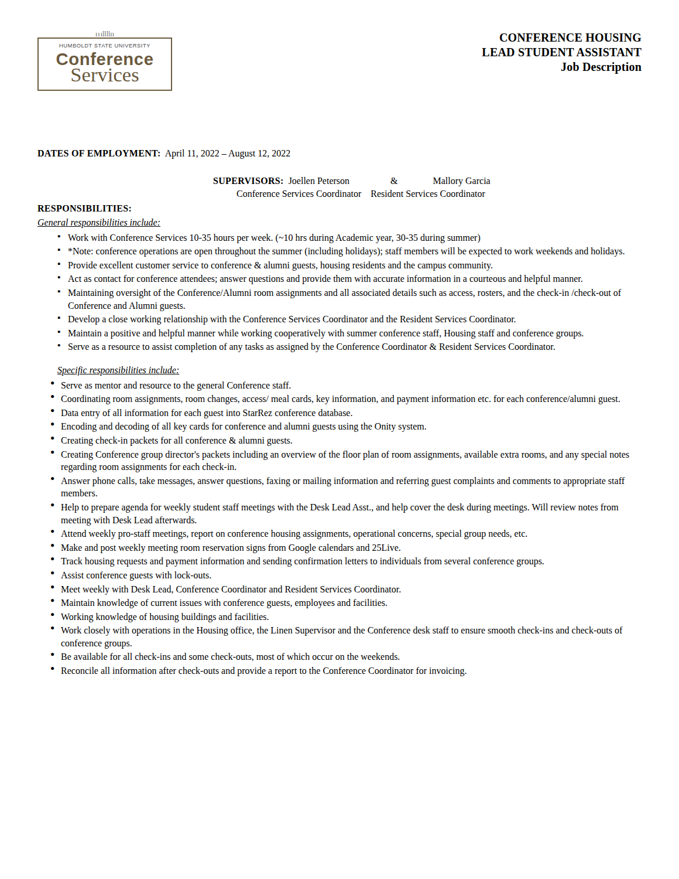ıııllllıı
HUMBOLDT STATE UNIVERSITY
Conference
Services
CONFERENCE HOUSING
LEAD STUDENT ASSISTANT
Job Description
DATES OF EMPLOYMENT: April 11, 2022 – August 12, 2022
SUPERVISORS: Joellen Peterson & Mallory Garcia
Conference Services Coordinator Resident Services Coordinator
RESPONSIBILITIES:
General responsibilities include:
Work with Conference Services 10-35 hours per week. (~10 hrs during Academic year, 30-35 during summer)
*Note: conference operations are open throughout the summer (including holidays); staff members will be expected to work weekends and holidays.
Provide excellent customer service to conference & alumni guests, housing residents and the campus community.
Act as contact for conference attendees; answer questions and provide them with accurate information in a courteous and helpful manner.
Maintaining oversight of the Conference/Alumni room assignments and all associated details such as access, rosters, and the check-in /check-out of Conference and Alumni guests.
Develop a close working relationship with the Conference Services Coordinator and the Resident Services Coordinator.
Maintain a positive and helpful manner while working cooperatively with summer conference staff, Housing staff and conference groups.
Serve as a resource to assist completion of any tasks as assigned by the Conference Coordinator & Resident Services Coordinator.
Specific responsibilities include:
Serve as mentor and resource to the general Conference staff.
Coordinating room assignments, room changes, access/ meal cards, key information, and payment information etc. for each conference/alumni guest.
Data entry of all information for each guest into StarRez conference database.
Encoding and decoding of all key cards for conference and alumni guests using the Onity system.
Creating check-in packets for all conference & alumni guests.
Creating Conference group director's packets including an overview of the floor plan of room assignments, available extra rooms, and any special notes regarding room assignments for each check-in.
Answer phone calls, take messages, answer questions, faxing or mailing information and referring guest complaints and comments to appropriate staff members.
Help to prepare agenda for weekly student staff meetings with the Desk Lead Asst., and help cover the desk during meetings. Will review notes from meeting with Desk Lead afterwards.
Attend weekly pro-staff meetings, report on conference housing assignments, operational concerns, special group needs, etc.
Make and post weekly meeting room reservation signs from Google calendars and 25Live.
Track housing requests and payment information and sending confirmation letters to individuals from several conference groups.
Assist conference guests with lock-outs.
Meet weekly with Desk Lead, Conference Coordinator and Resident Services Coordinator.
Maintain knowledge of current issues with conference guests, employees and facilities.
Working knowledge of housing buildings and facilities.
Work closely with operations in the Housing office, the Linen Supervisor and the Conference desk staff to ensure smooth check-ins and check-outs of conference groups.
Be available for all check-ins and some check-outs, most of which occur on the weekends.
Reconcile all information after check-outs and provide a report to the Conference Coordinator for invoicing.